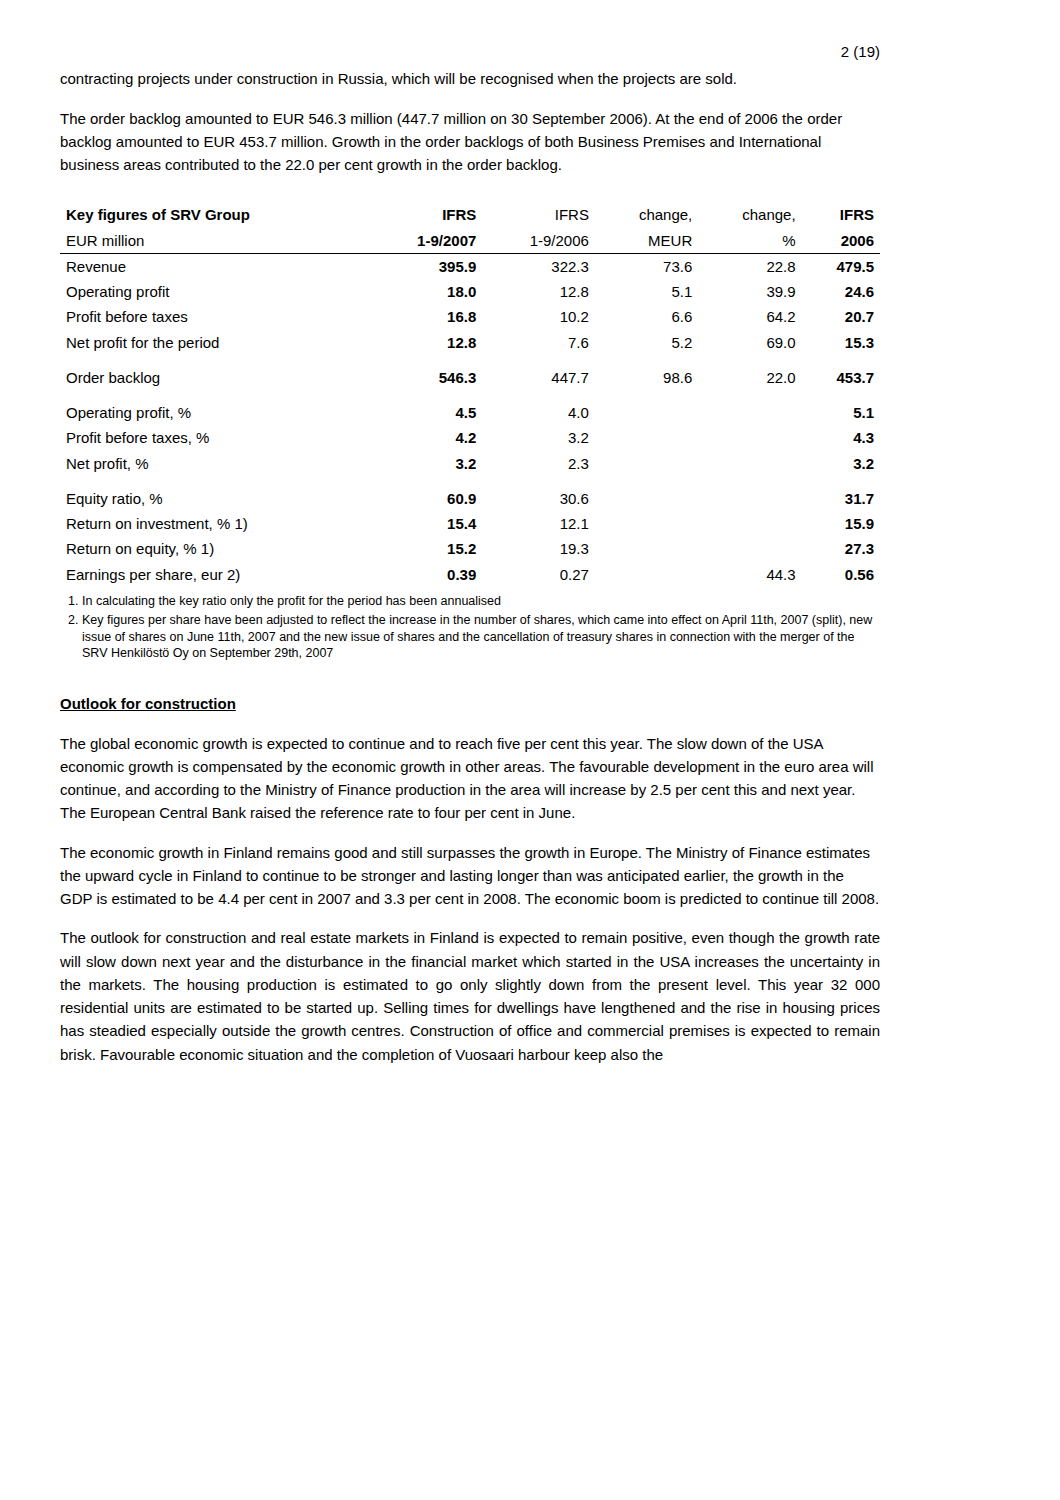2 (19)
contracting projects under construction in Russia, which will be recognised when the projects are sold.
The order backlog amounted to EUR 546.3 million (447.7 million on 30 September 2006). At the end of 2006 the order backlog amounted to EUR 453.7 million. Growth in the order backlogs of both Business Premises and International business areas contributed to the 22.0 per cent growth in the order backlog.
| Key figures of SRV Group | IFRS | IFRS | change, | change, | IFRS |
| --- | --- | --- | --- | --- | --- |
| EUR million | 1-9/2007 | 1-9/2006 | MEUR | % | 2006 |
| Revenue | 395.9 | 322.3 | 73.6 | 22.8 | 479.5 |
| Operating profit | 18.0 | 12.8 | 5.1 | 39.9 | 24.6 |
| Profit before taxes | 16.8 | 10.2 | 6.6 | 64.2 | 20.7 |
| Net profit for the period | 12.8 | 7.6 | 5.2 | 69.0 | 15.3 |
| Order backlog | 546.3 | 447.7 | 98.6 | 22.0 | 453.7 |
| Operating profit, % | 4.5 | 4.0 | | | 5.1 |
| Profit before taxes, % | 4.2 | 3.2 | | | 4.3 |
| Net profit, % | 3.2 | 2.3 | | | 3.2 |
| Equity ratio, % | 60.9 | 30.6 | | | 31.7 |
| Return on investment, % 1) | 15.4 | 12.1 | | | 15.9 |
| Return on equity, % 1) | 15.2 | 19.3 | | | 27.3 |
| Earnings per share, eur 2) | 0.39 | 0.27 | | 44.3 | 0.56 |
In calculating the key ratio only the profit for the period has been annualised
Key figures per share have been adjusted to reflect the increase in the number of shares, which came into effect on April 11th, 2007 (split), new issue of shares on June 11th, 2007 and the new issue of shares and the cancellation of treasury shares in connection with the merger of the SRV Henkilöstö Oy on September 29th, 2007
Outlook for construction
The global economic growth is expected to continue and to reach five per cent this year. The slow down of the USA economic growth is compensated by the economic growth in other areas. The favourable development in the euro area will continue, and according to the Ministry of Finance production in the area will increase by 2.5 per cent this and next year. The European Central Bank raised the reference rate to four per cent in June.
The economic growth in Finland remains good and still surpasses the growth in Europe. The Ministry of Finance estimates the upward cycle in Finland to continue to be stronger and lasting longer than was anticipated earlier, the growth in the GDP is estimated to be 4.4 per cent in 2007 and 3.3 per cent in 2008. The economic boom is predicted to continue till 2008.
The outlook for construction and real estate markets in Finland is expected to remain positive, even though the growth rate will slow down next year and the disturbance in the financial market which started in the USA increases the uncertainty in the markets. The housing production is estimated to go only slightly down from the present level. This year 32 000 residential units are estimated to be started up. Selling times for dwellings have lengthened and the rise in housing prices has steadied especially outside the growth centres. Construction of office and commercial premises is expected to remain brisk. Favourable economic situation and the completion of Vuosaari harbour keep also the